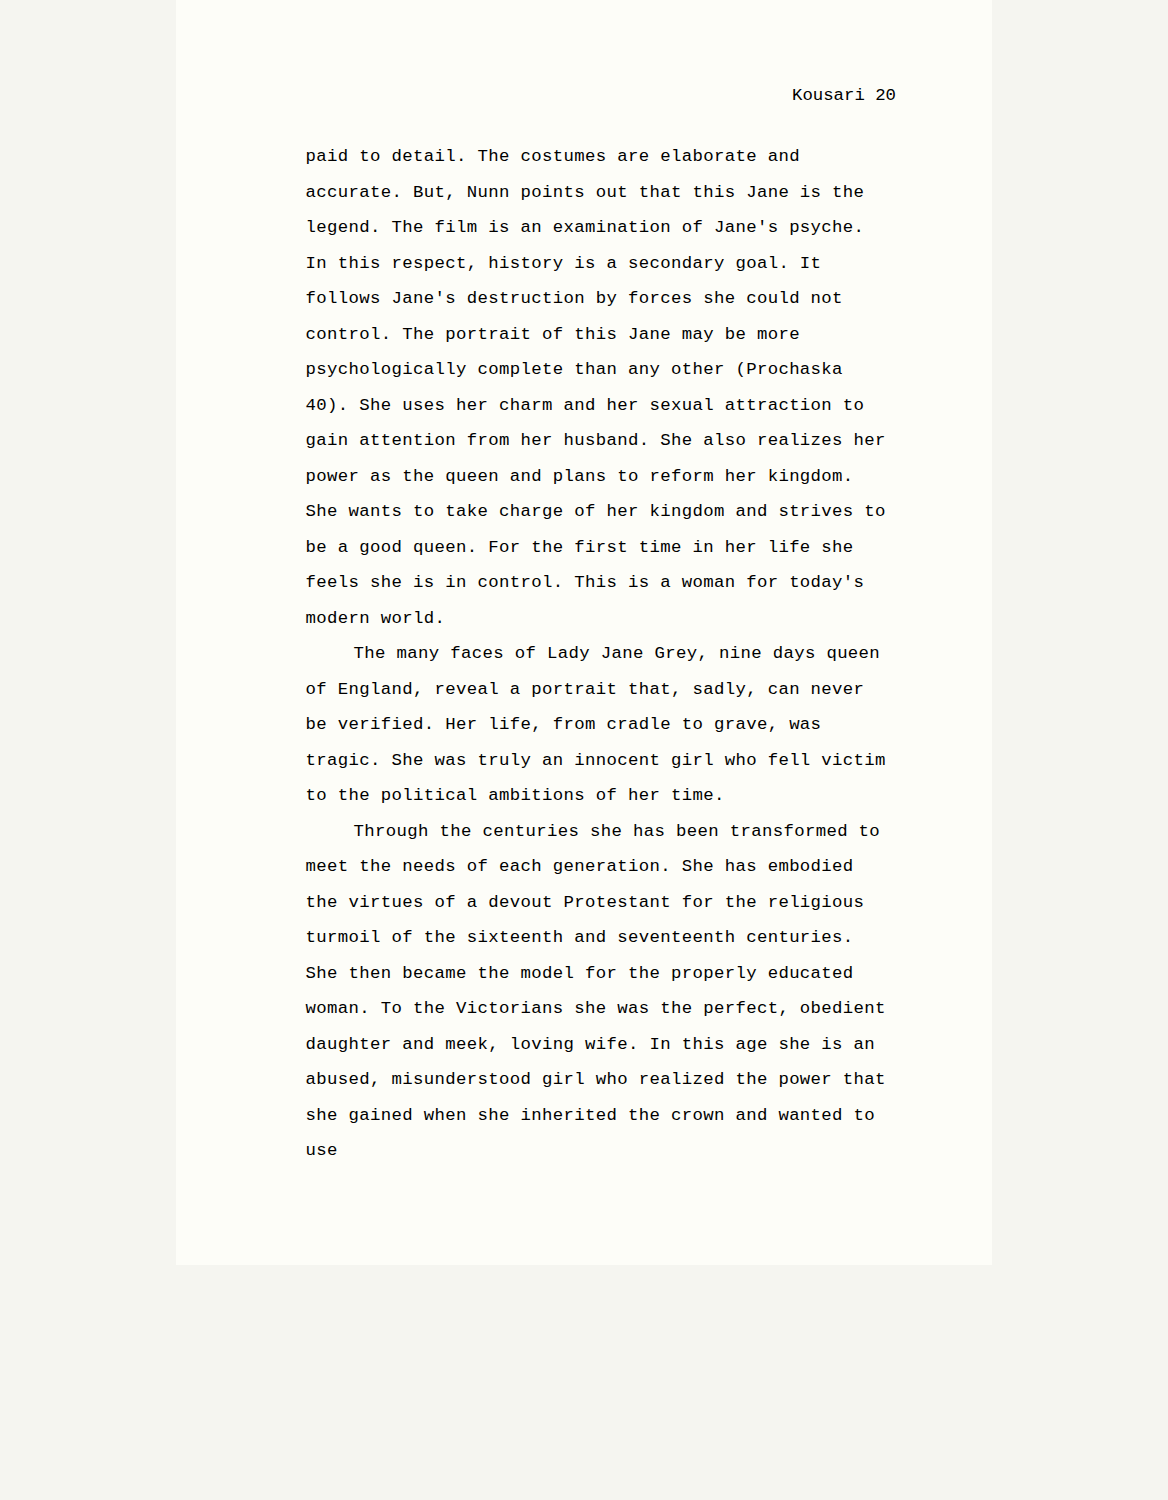Kousari 20
paid to detail. The costumes are elaborate and accurate. But, Nunn points out that this Jane is the legend. The film is an examination of Jane's psyche. In this respect, history is a secondary goal. It follows Jane's destruction by forces she could not control. The portrait of this Jane may be more psychologically complete than any other (Prochaska 40). She uses her charm and her sexual attraction to gain attention from her husband. She also realizes her power as the queen and plans to reform her kingdom. She wants to take charge of her kingdom and strives to be a good queen. For the first time in her life she feels she is in control. This is a woman for today's modern world.
The many faces of Lady Jane Grey, nine days queen of England, reveal a portrait that, sadly, can never be verified. Her life, from cradle to grave, was tragic. She was truly an innocent girl who fell victim to the political ambitions of her time.
Through the centuries she has been transformed to meet the needs of each generation. She has embodied the virtues of a devout Protestant for the religious turmoil of the sixteenth and seventeenth centuries. She then became the model for the properly educated woman. To the Victorians she was the perfect, obedient daughter and meek, loving wife. In this age she is an abused, misunderstood girl who realized the power that she gained when she inherited the crown and wanted to use